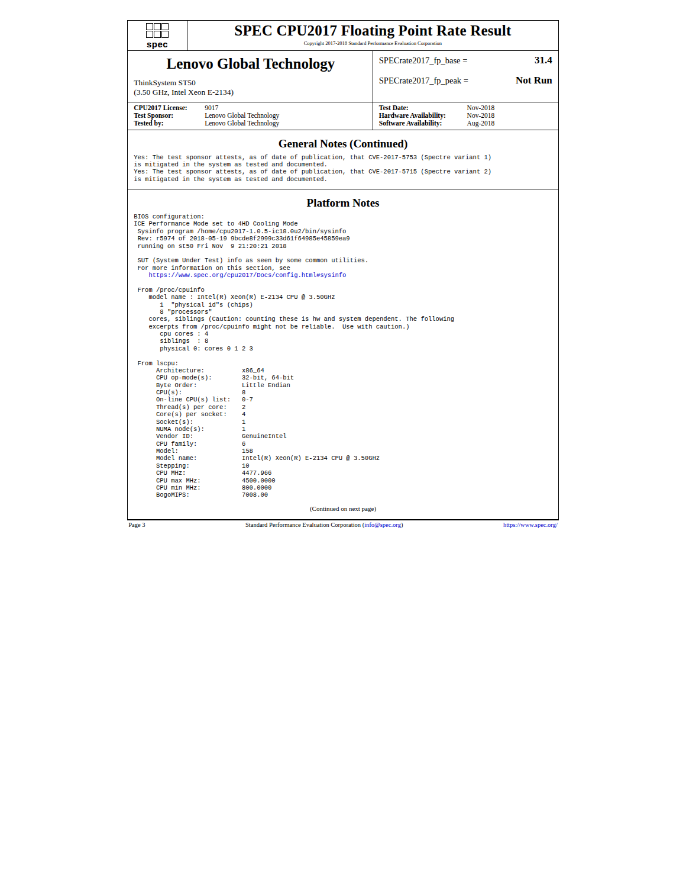spec
SPEC CPU2017 Floating Point Rate Result
Copyright 2017-2018 Standard Performance Evaluation Corporation
Lenovo Global Technology
ThinkSystem ST50
(3.50 GHz, Intel Xeon E-2134)
SPECrate2017_fp_base = 31.4
SPECrate2017_fp_peak = Not Run
CPU2017 License: 9017
Test Sponsor: Lenovo Global Technology
Tested by: Lenovo Global Technology
Test Date: Nov-2018
Hardware Availability: Nov-2018
Software Availability: Aug-2018
General Notes (Continued)
Yes: The test sponsor attests, as of date of publication, that CVE-2017-5753 (Spectre variant 1)
is mitigated in the system as tested and documented.
Yes: The test sponsor attests, as of date of publication, that CVE-2017-5715 (Spectre variant 2)
is mitigated in the system as tested and documented.
Platform Notes
BIOS configuration:
ICE Performance Mode set to 4HD Cooling Mode
 Sysinfo program /home/cpu2017-1.0.5-ic18.0u2/bin/sysinfo
 Rev: r5974 of 2018-05-19 9bcde8f2999c33d61f64985e45859ea9
 running on st50 Fri Nov  9 21:20:21 2018

 SUT (System Under Test) info as seen by some common utilities.
 For more information on this section, see
    https://www.spec.org/cpu2017/Docs/config.html#sysinfo

 From /proc/cpuinfo
    model name : Intel(R) Xeon(R) E-2134 CPU @ 3.50GHz
       1  "physical id"s (chips)
       8 "processors"
    cores, siblings (Caution: counting these is hw and system dependent. The following
    excerpts from /proc/cpuinfo might not be reliable.  Use with caution.)
       cpu cores : 4
       siblings  : 8
       physical 0: cores 0 1 2 3

 From lscpu:
      Architecture:          x86_64
      CPU op-mode(s):        32-bit, 64-bit
      Byte Order:            Little Endian
      CPU(s):                8
      On-line CPU(s) list:   0-7
      Thread(s) per core:    2
      Core(s) per socket:    4
      Socket(s):             1
      NUMA node(s):          1
      Vendor ID:             GenuineIntel
      CPU family:            6
      Model:                 158
      Model name:            Intel(R) Xeon(R) E-2134 CPU @ 3.50GHz
      Stepping:              10
      CPU MHz:               4477.966
      CPU max MHz:           4500.0000
      CPU min MHz:           800.0000
      BogoMIPS:              7008.00
(Continued on next page)
Page 3
Standard Performance Evaluation Corporation (info@spec.org)
https://www.spec.org/